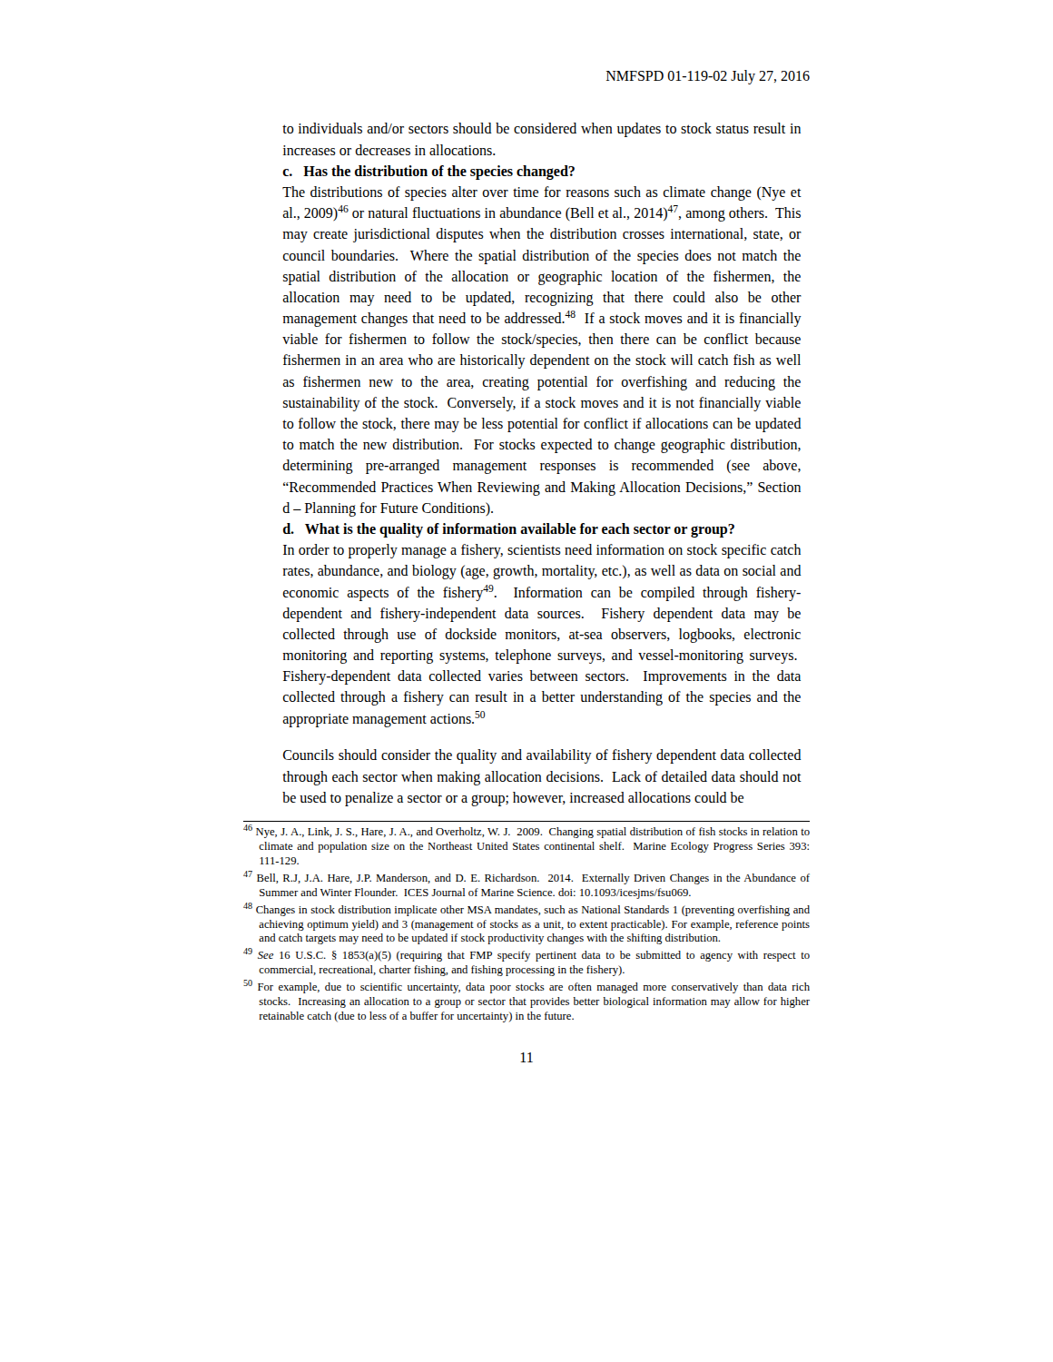NMFSPD 01-119-02 July 27, 2016
to individuals and/or sectors should be considered when updates to stock status result in increases or decreases in allocations.
c. Has the distribution of the species changed?
The distributions of species alter over time for reasons such as climate change (Nye et al., 2009)46 or natural fluctuations in abundance (Bell et al., 2014)47, among others. This may create jurisdictional disputes when the distribution crosses international, state, or council boundaries. Where the spatial distribution of the species does not match the spatial distribution of the allocation or geographic location of the fishermen, the allocation may need to be updated, recognizing that there could also be other management changes that need to be addressed.48 If a stock moves and it is financially viable for fishermen to follow the stock/species, then there can be conflict because fishermen in an area who are historically dependent on the stock will catch fish as well as fishermen new to the area, creating potential for overfishing and reducing the sustainability of the stock. Conversely, if a stock moves and it is not financially viable to follow the stock, there may be less potential for conflict if allocations can be updated to match the new distribution. For stocks expected to change geographic distribution, determining pre-arranged management responses is recommended (see above, “Recommended Practices When Reviewing and Making Allocation Decisions,” Section d – Planning for Future Conditions).
d. What is the quality of information available for each sector or group?
In order to properly manage a fishery, scientists need information on stock specific catch rates, abundance, and biology (age, growth, mortality, etc.), as well as data on social and economic aspects of the fishery49. Information can be compiled through fishery-dependent and fishery-independent data sources. Fishery dependent data may be collected through use of dockside monitors, at-sea observers, logbooks, electronic monitoring and reporting systems, telephone surveys, and vessel-monitoring surveys. Fishery-dependent data collected varies between sectors. Improvements in the data collected through a fishery can result in a better understanding of the species and the appropriate management actions.50
Councils should consider the quality and availability of fishery dependent data collected through each sector when making allocation decisions. Lack of detailed data should not be used to penalize a sector or a group; however, increased allocations could be
46 Nye, J. A., Link, J. S., Hare, J. A., and Overholtz, W. J. 2009. Changing spatial distribution of fish stocks in relation to climate and population size on the Northeast United States continental shelf. Marine Ecology Progress Series 393: 111-129.
47 Bell, R.J, J.A. Hare, J.P. Manderson, and D. E. Richardson. 2014. Externally Driven Changes in the Abundance of Summer and Winter Flounder. ICES Journal of Marine Science. doi: 10.1093/icesjms/fsu069.
48 Changes in stock distribution implicate other MSA mandates, such as National Standards 1 (preventing overfishing and achieving optimum yield) and 3 (management of stocks as a unit, to extent practicable). For example, reference points and catch targets may need to be updated if stock productivity changes with the shifting distribution.
49 See 16 U.S.C. § 1853(a)(5) (requiring that FMP specify pertinent data to be submitted to agency with respect to commercial, recreational, charter fishing, and fishing processing in the fishery).
50 For example, due to scientific uncertainty, data poor stocks are often managed more conservatively than data rich stocks. Increasing an allocation to a group or sector that provides better biological information may allow for higher retainable catch (due to less of a buffer for uncertainty) in the future.
11